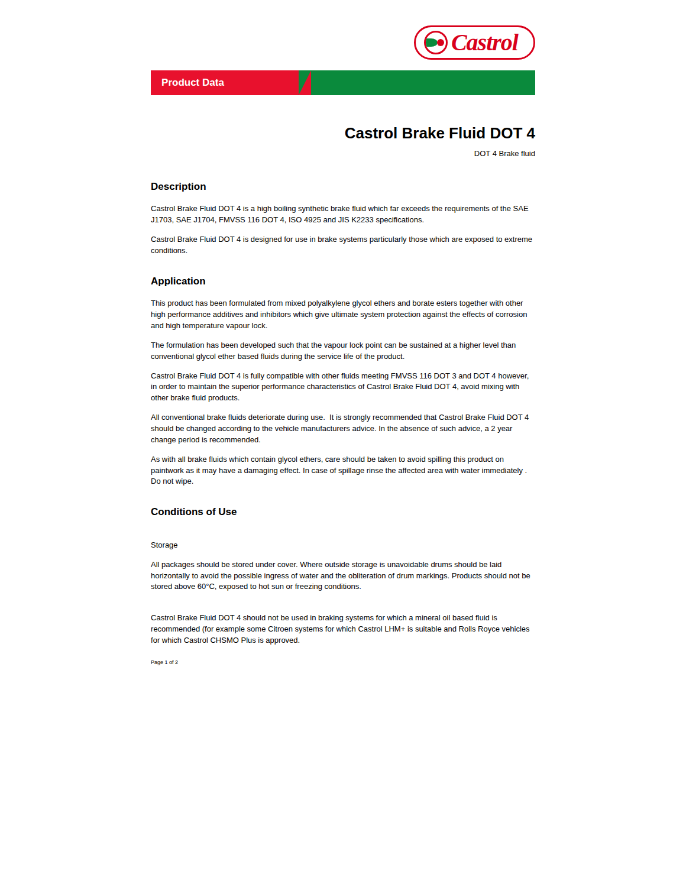Castrol
Product Data
Castrol Brake Fluid DOT 4
DOT 4 Brake fluid
Description
Castrol Brake Fluid DOT 4 is a high boiling synthetic brake fluid which far exceeds the requirements of the SAE J1703, SAE J1704, FMVSS 116 DOT 4, ISO 4925 and JIS K2233 specifications.
Castrol Brake Fluid DOT 4 is designed for use in brake systems particularly those which are exposed to extreme conditions.
Application
This product has been formulated from mixed polyalkylene glycol ethers and borate esters together with other high performance additives and inhibitors which give ultimate system protection against the effects of corrosion and high temperature vapour lock.
The formulation has been developed such that the vapour lock point can be sustained at a higher level than conventional glycol ether based fluids during the service life of the product.
Castrol Brake Fluid DOT 4 is fully compatible with other fluids meeting FMVSS 116 DOT 3 and DOT 4 however, in order to maintain the superior performance characteristics of Castrol Brake Fluid DOT 4, avoid mixing with other brake fluid products.
All conventional brake fluids deteriorate during use. It is strongly recommended that Castrol Brake Fluid DOT 4 should be changed according to the vehicle manufacturers advice. In the absence of such advice, a 2 year change period is recommended.
As with all brake fluids which contain glycol ethers, care should be taken to avoid spilling this product on paintwork as it may have a damaging effect. In case of spillage rinse the affected area with water immediately . Do not wipe.
Conditions of Use
Storage
All packages should be stored under cover. Where outside storage is unavoidable drums should be laid horizontally to avoid the possible ingress of water and the obliteration of drum markings. Products should not be stored above 60°C, exposed to hot sun or freezing conditions.
Castrol Brake Fluid DOT 4 should not be used in braking systems for which a mineral oil based fluid is recommended (for example some Citroen systems for which Castrol LHM+ is suitable and Rolls Royce vehicles for which Castrol CHSMO Plus is approved.
Page 1 of 2